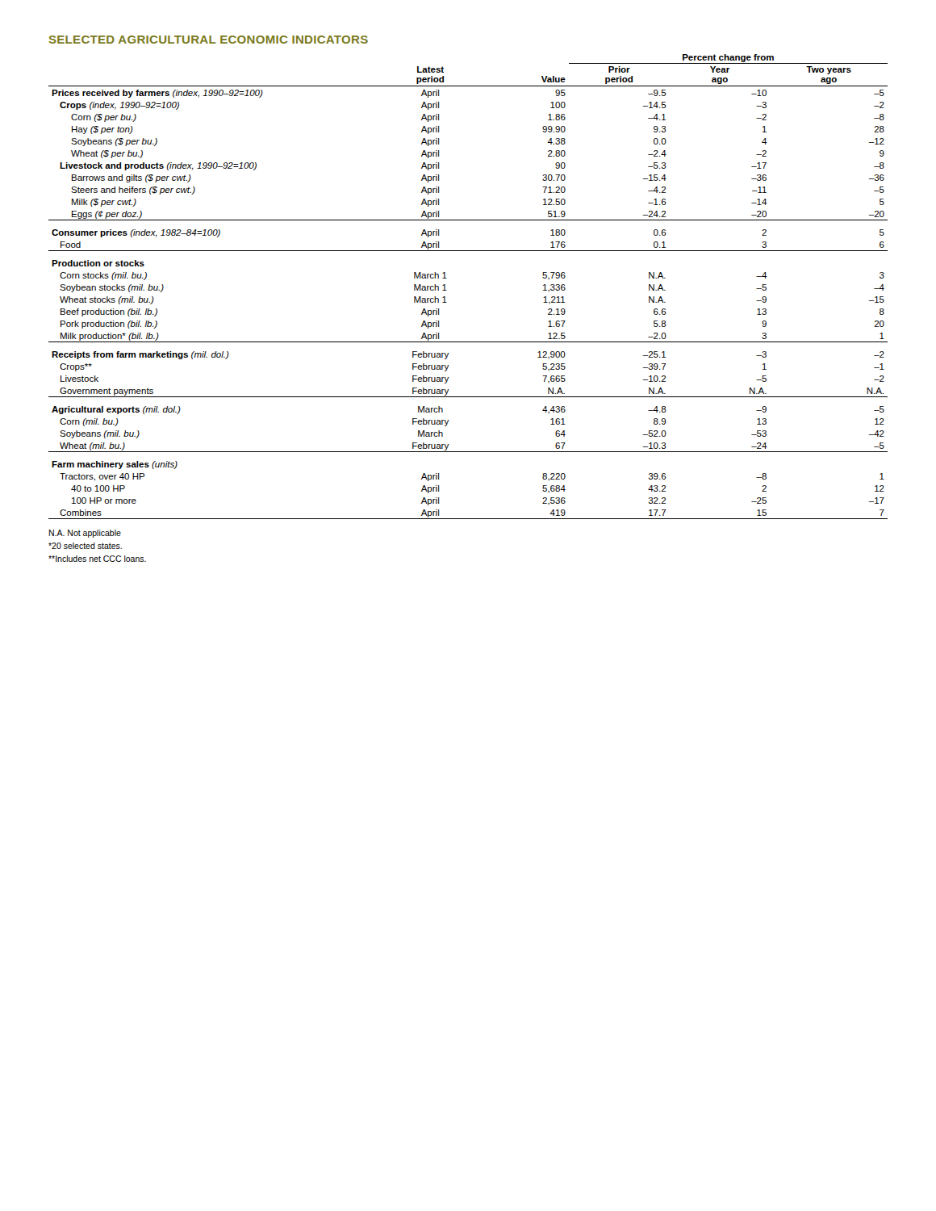Selected Agricultural Economic Indicators
| | | | Percent change from |
| --- | --- | --- | --- |
| | Latest period | Value | Prior period | Year ago | Two years ago |
| Prices received by farmers (index, 1990–92=100) | April | 95 | –9.5 | –10 | –5 |
| Crops (index, 1990–92=100) | April | 100 | –14.5 | –3 | –2 |
| Corn ($ per bu.) | April | 1.86 | –4.1 | –2 | –8 |
| Hay ($ per ton) | April | 99.90 | 9.3 | 1 | 28 |
| Soybeans ($ per bu.) | April | 4.38 | 0.0 | 4 | –12 |
| Wheat ($ per bu.) | April | 2.80 | –2.4 | –2 | 9 |
| Livestock and products (index, 1990–92=100) | April | 90 | –5.3 | –17 | –8 |
| Barrows and gilts ($ per cwt.) | April | 30.70 | –15.4 | –36 | –36 |
| Steers and heifers ($ per cwt.) | April | 71.20 | –4.2 | –11 | –5 |
| Milk ($ per cwt.) | April | 12.50 | –1.6 | –14 | 5 |
| Eggs (¢ per doz.) | April | 51.9 | –24.2 | –20 | –20 |
| Consumer prices (index, 1982–84=100) | April | 180 | 0.6 | 2 | 5 |
| Food | April | 176 | 0.1 | 3 | 6 |
| Production or stocks | | | | | |
| Corn stocks (mil. bu.) | March 1 | 5,796 | N.A. | –4 | 3 |
| Soybean stocks (mil. bu.) | March 1 | 1,336 | N.A. | –5 | –4 |
| Wheat stocks (mil. bu.) | March 1 | 1,211 | N.A. | –9 | –15 |
| Beef production (bil. lb.) | April | 2.19 | 6.6 | 13 | 8 |
| Pork production (bil. lb.) | April | 1.67 | 5.8 | 9 | 20 |
| Milk production* (bil. lb.) | April | 12.5 | –2.0 | 3 | 1 |
| Receipts from farm marketings (mil. dol.) | February | 12,900 | –25.1 | –3 | –2 |
| Crops** | February | 5,235 | –39.7 | 1 | –1 |
| Livestock | February | 7,665 | –10.2 | –5 | –2 |
| Government payments | February | N.A. | N.A. | N.A. | N.A. |
| Agricultural exports (mil. dol.) | March | 4,436 | –4.8 | –9 | –5 |
| Corn (mil. bu.) | February | 161 | 8.9 | 13 | 12 |
| Soybeans (mil. bu.) | March | 64 | –52.0 | –53 | –42 |
| Wheat (mil. bu.) | February | 67 | –10.3 | –24 | –5 |
| Farm machinery sales (units) | | | | | |
| Tractors, over 40 HP | April | 8,220 | 39.6 | –8 | 1 |
| 40 to 100 HP | April | 5,684 | 43.2 | 2 | 12 |
| 100 HP or more | April | 2,536 | 32.2 | –25 | –17 |
| Combines | April | 419 | 17.7 | 15 | 7 |
N.A. Not applicable
*20 selected states.
**Includes net CCC loans.